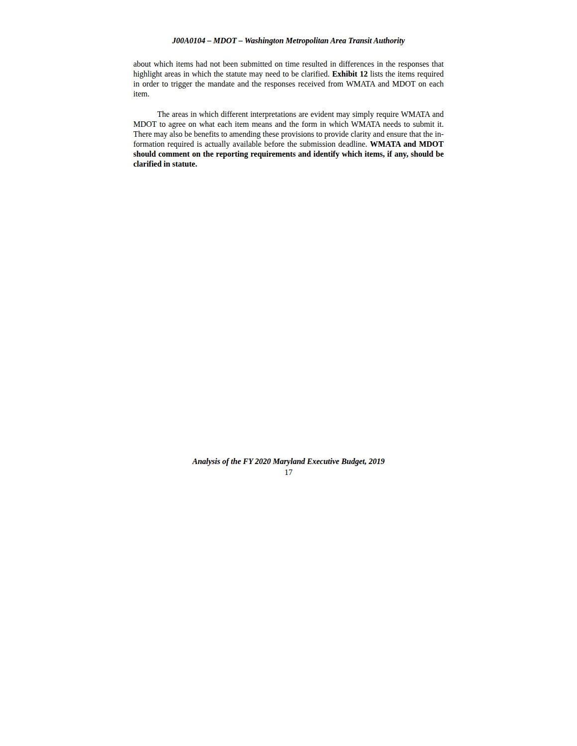J00A0104 – MDOT – Washington Metropolitan Area Transit Authority
about which items had not been submitted on time resulted in differences in the responses that highlight areas in which the statute may need to be clarified. Exhibit 12 lists the items required in order to trigger the mandate and the responses received from WMATA and MDOT on each item.
The areas in which different interpretations are evident may simply require WMATA and MDOT to agree on what each item means and the form in which WMATA needs to submit it. There may also be benefits to amending these provisions to provide clarity and ensure that the information required is actually available before the submission deadline. WMATA and MDOT should comment on the reporting requirements and identify which items, if any, should be clarified in statute.
Analysis of the FY 2020 Maryland Executive Budget, 2019
17